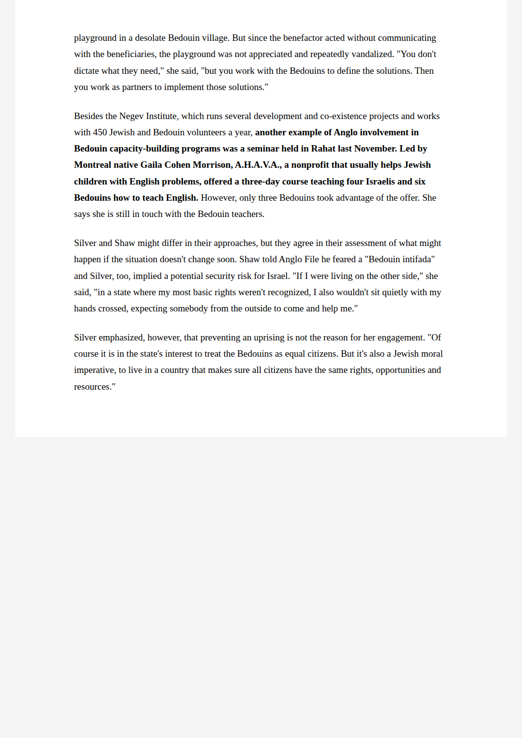playground in a desolate Bedouin village. But since the benefactor acted without communicating with the beneficiaries, the playground was not appreciated and repeatedly vandalized. "You don't dictate what they need," she said, "but you work with the Bedouins to define the solutions. Then you work as partners to implement those solutions."
Besides the Negev Institute, which runs several development and co-existence projects and works with 450 Jewish and Bedouin volunteers a year, another example of Anglo involvement in Bedouin capacity-building programs was a seminar held in Rahat last November. Led by Montreal native Gaila Cohen Morrison, A.H.A.V.A., a nonprofit that usually helps Jewish children with English problems, offered a three-day course teaching four Israelis and six Bedouins how to teach English. However, only three Bedouins took advantage of the offer. She says she is still in touch with the Bedouin teachers.
Silver and Shaw might differ in their approaches, but they agree in their assessment of what might happen if the situation doesn't change soon. Shaw told Anglo File he feared a "Bedouin intifada" and Silver, too, implied a potential security risk for Israel. "If I were living on the other side," she said, "in a state where my most basic rights weren't recognized, I also wouldn't sit quietly with my hands crossed, expecting somebody from the outside to come and help me."
Silver emphasized, however, that preventing an uprising is not the reason for her engagement. "Of course it is in the state's interest to treat the Bedouins as equal citizens. But it's also a Jewish moral imperative, to live in a country that makes sure all citizens have the same rights, opportunities and resources."